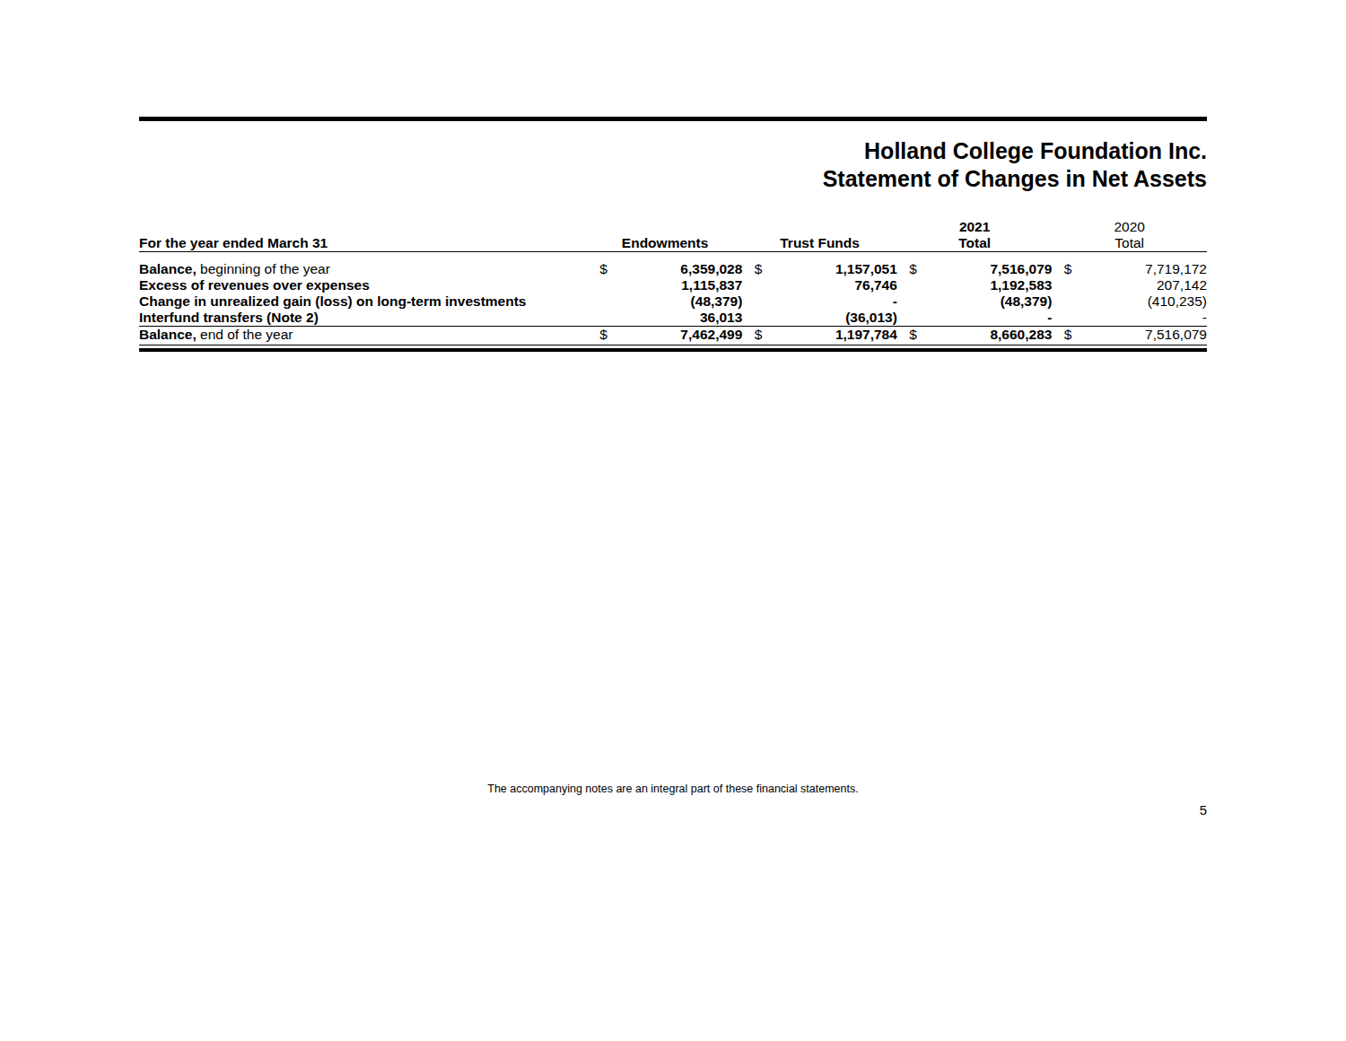Holland College Foundation Inc.
Statement of Changes in Net Assets
| | | | 2021 | 2020 |
| For the year ended March 31 | Endowments | Trust Funds | Total | Total |
| Balance, beginning of the year | $ | 6,359,028 | $ | 1,157,051 | $ | 7,516,079 | $ | 7,719,172 |
| Excess of revenues over expenses | | 1,115,837 | | 76,746 | | 1,192,583 | | 207,142 |
| Change in unrealized gain (loss) on long-term investments | | (48,379) | | - | | (48,379) | | (410,235) |
| Interfund transfers (Note 2) | | 36,013 | | (36,013) | | - | | - |
| Balance, end of the year | $ | 7,462,499 | $ | 1,197,784 | $ | 8,660,283 | $ | 7,516,079 |
The accompanying notes are an integral part of these financial statements.
5